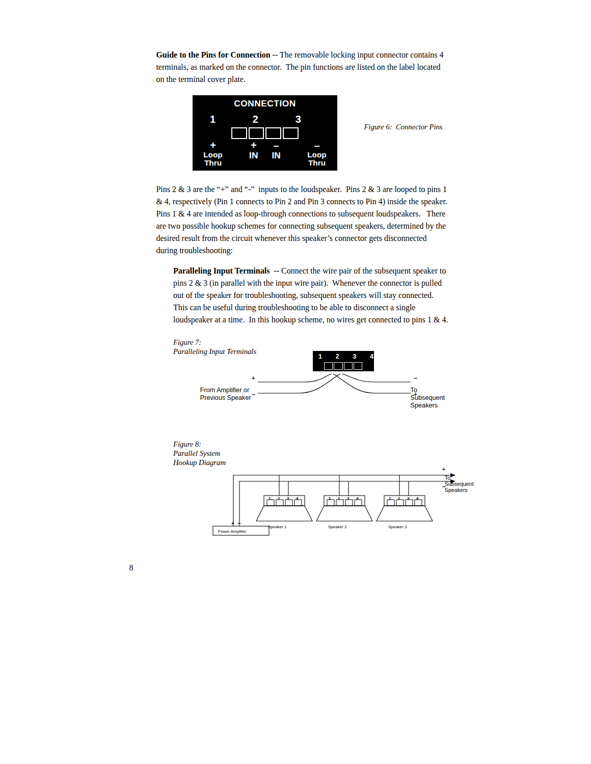Guide to the Pins for Connection -- The removable locking input connector contains 4 terminals, as marked on the connector. The pin functions are listed on the label located on the terminal cover plate.
CONNECTION
1 2 3 4
+ Loop
Thru
+ IN
– IN
– Loop
Thru
Figure 6: Connector Pins
Pins 2 & 3 are the “+” and “-” inputs to the loudspeaker. Pins 2 & 3 are looped to pins 1 & 4, respectively (Pin 1 connects to Pin 2 and Pin 3 connects to Pin 4) inside the speaker. Pins 1 & 4 are intended as loop-through connections to subsequent loudspeakers. There are two possible hookup schemes for connecting subsequent speakers, determined by the desired result from the circuit whenever this speaker’s connector gets disconnected during troubleshooting:
Paralleling Input Terminals -- Connect the wire pair of the subsequent speaker to pins 2 & 3 (in parallel with the input wire pair). Whenever the connector is pulled out of the speaker for troubleshooting, subsequent speakers will stay connected. This can be useful during troubleshooting to be able to disconnect a single loudspeaker at a time. In this hookup scheme, no wires get connected to pins 1 & 4.
Figure 7:
Paralleling Input Terminals
1 2 3 4
+ – – +
From Amplifier or
Previous Speaker
To Subsequent
Speakers
Figure 8:
Parallel System
Hookup Diagram
+ – 1 2 3 4 Speaker 1 1 2 3 4 Speaker 2 1 2 3 4 Speaker 3 + – Power Amplifier
To
Subsequent
Speakers
8